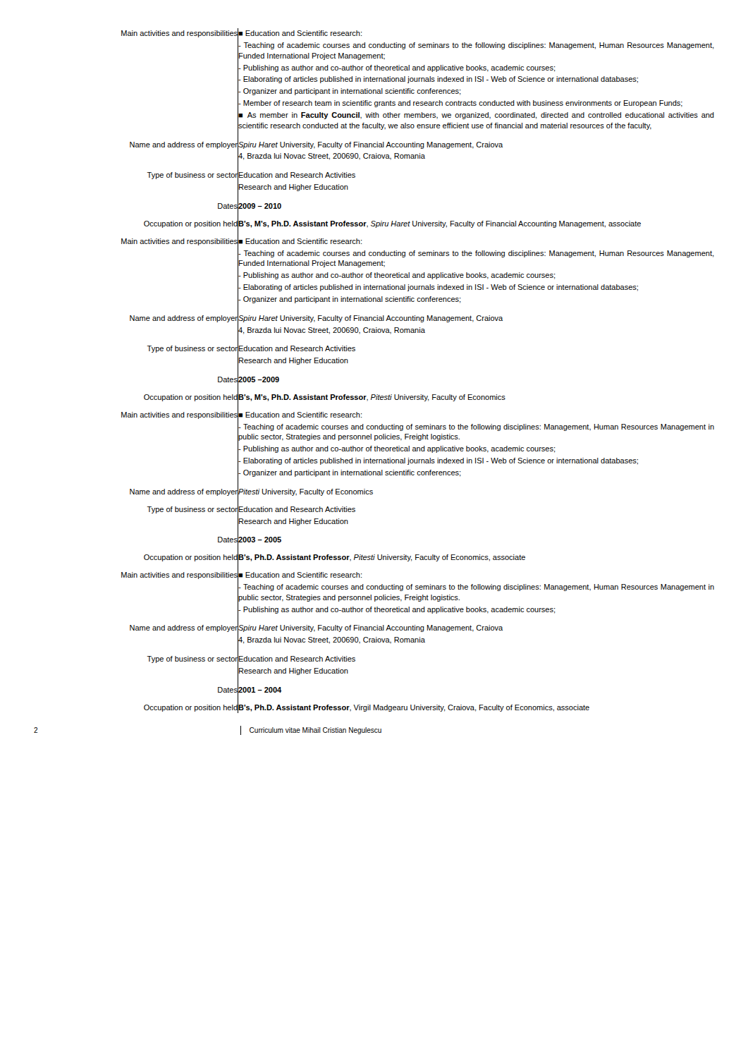| Main activities and responsibilities | ■ Education and Scientific research: - Teaching of academic courses and conducting of seminars to the following disciplines: Management, Human Resources Management, Funded International Project Management; - Publishing as author and co-author of theoretical and applicative books, academic courses; - Elaborating of articles published in international journals indexed in ISI - Web of Science or international databases; - Organizer and participant in international scientific conferences; - Member of research team in scientific grants and research contracts conducted with business environments or European Funds; ■ As member in Faculty Council , with other members, we organized, coordinated, directed and controlled educational activities and scientific research conducted at the faculty, we also ensure efficient use of financial and material resources of the faculty, |
| Name and address of employer | Spiru Haret University, Faculty of Financial Accounting Management, Craiova 4, Brazda lui Novac Street, 200690, Craiova, Romania |
| Type of business or sector | Education and Research Activities Research and Higher Education |
| Dates | 2009 – 2010 |
| Occupation or position held | B's, M's, Ph.D. Assistant Professor , Spiru Haret University, Faculty of Financial Accounting Management, associate |
| Main activities and responsibilities | ■ Education and Scientific research: - Teaching of academic courses and conducting of seminars to the following disciplines: Management, Human Resources Management, Funded International Project Management; - Publishing as author and co-author of theoretical and applicative books, academic courses; - Elaborating of articles published in international journals indexed in ISI - Web of Science or international databases; - Organizer and participant in international scientific conferences; |
| Name and address of employer | Spiru Haret University, Faculty of Financial Accounting Management, Craiova 4, Brazda lui Novac Street, 200690, Craiova, Romania |
| Type of business or sector | Education and Research Activities Research and Higher Education |
| Dates | 2005 –2009 |
| Occupation or position held | B's, M's, Ph.D. Assistant Professor , Pitesti University, Faculty of Economics |
| Main activities and responsibilities | ■ Education and Scientific research: - Teaching of academic courses and conducting of seminars to the following disciplines: Management, Human Resources Management in public sector, Strategies and personnel policies, Freight logistics. - Publishing as author and co-author of theoretical and applicative books, academic courses; - Elaborating of articles published in international journals indexed in ISI - Web of Science or international databases; - Organizer and participant in international scientific conferences; |
| Name and address of employer | Pitesti University, Faculty of Economics |
| Type of business or sector | Education and Research Activities Research and Higher Education |
| Dates | 2003 – 2005 |
| Occupation or position held | B's, Ph.D. Assistant Professor , Pitesti University, Faculty of Economics, associate |
| Main activities and responsibilities | ■ Education and Scientific research: - Teaching of academic courses and conducting of seminars to the following disciplines: Management, Human Resources Management in public sector, Strategies and personnel policies, Freight logistics. - Publishing as author and co-author of theoretical and applicative books, academic courses; |
| Name and address of employer | Spiru Haret University, Faculty of Financial Accounting Management, Craiova 4, Brazda lui Novac Street, 200690, Craiova, Romania |
| Type of business or sector | Education and Research Activities Research and Higher Education |
| Dates | 2001 – 2004 |
| Occupation or position held | B's, Ph.D. Assistant Professor , Virgil Madgearu University, Craiova, Faculty of Economics, associate |
2
Curriculum vitae Mihail Cristian Negulescu